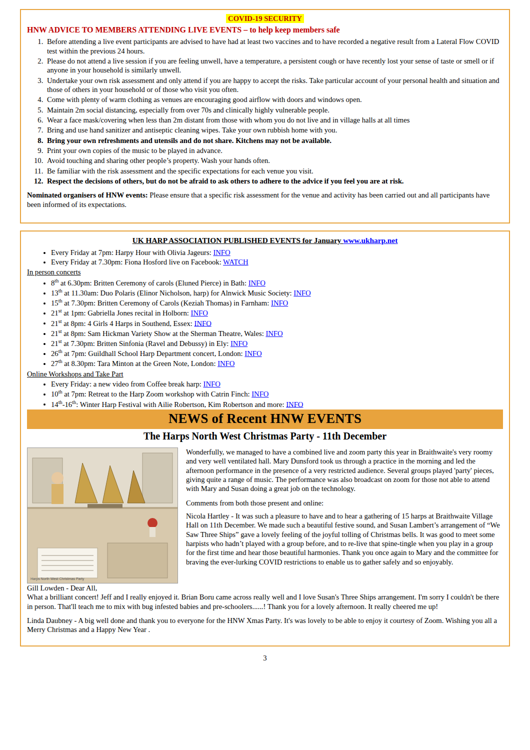COVID-19 SECURITY
HNW ADVICE TO MEMBERS ATTENDING LIVE EVENTS – to help keep members safe
Before attending a live event participants are advised to have had at least two vaccines and to have recorded a negative result from a Lateral Flow COVID test within the previous 24 hours.
Please do not attend a live session if you are feeling unwell, have a temperature, a persistent cough or have recently lost your sense of taste or smell or if anyone in your household is similarly unwell.
Undertake your own risk assessment and only attend if you are happy to accept the risks. Take particular account of your personal health and situation and those of others in your household or of those who visit you often.
Come with plenty of warm clothing as venues are encouraging good airflow with doors and windows open.
Maintain 2m social distancing, especially from over 70s and clinically highly vulnerable people.
Wear a face mask/covering when less than 2m distant from those with whom you do not live and in village halls at all times
Bring and use hand sanitizer and antiseptic cleaning wipes. Take your own rubbish home with you.
Bring your own refreshments and utensils and do not share. Kitchens may not be available.
Print your own copies of the music to be played in advance.
Avoid touching and sharing other people’s property. Wash your hands often.
Be familiar with the risk assessment and the specific expectations for each venue you visit.
Respect the decisions of others, but do not be afraid to ask others to adhere to the advice if you feel you are at risk.
Nominated organisers of HNW events: Please ensure that a specific risk assessment for the venue and activity has been carried out and all participants have been informed of its expectations.
UK HARP ASSOCIATION PUBLISHED EVENTS for January www.ukharp.net
Every Friday at 7pm: Harpy Hour with Olivia Jageurs: INFO
Every Friday at 7.30pm: Fiona Hosford live on Facebook: WATCH
In person concerts
8th at 6.30pm: Britten Ceremony of carols (Eluned Pierce) in Bath: INFO
13th at 11.30am: Duo Polaris (Elinor Nicholson, harp) for Alnwick Music Society: INFO
15th at 7.30pm: Britten Ceremony of Carols (Keziah Thomas) in Farnham: INFO
21st at 1pm: Gabriella Jones recital in Holborn: INFO
21st at 8pm: 4 Girls 4 Harps in Southend, Essex: INFO
21st at 8pm: Sam Hickman Variety Show at the Sherman Theatre, Wales: INFO
21st at 7.30pm: Britten Sinfonia (Ravel and Debussy) in Ely: INFO
26th at 7pm: Guildhall School Harp Department concert, London: INFO
27th at 8.30pm: Tara Minton at the Green Note, London: INFO
Online Workshops and Take Part
Every Friday: a new video from Coffee break harp: INFO
10th at 7pm: Retreat to the Harp Zoom workshop with Catrin Finch: INFO
14th-16th: Winter Harp Festival with Ailie Robertson, Kim Robertson and more: INFO
NEWS of Recent HNW EVENTS
The Harps North West Christmas Party - 11th December
Harps North West Christmas Party
Wonderfully, we managed to have a combined live and zoom party this year in Braithwaite's very roomy and very well ventilated hall. Mary Dunsford took us through a practice in the morning and led the afternoon performance in the presence of a very restricted audience. Several groups played 'party' pieces, giving quite a range of music. The performance was also broadcast on zoom for those not able to attend with Mary and Susan doing a great job on the technology.
Comments from both those present and online:
Nicola Hartley - It was such a pleasure to have and to hear a gathering of 15 harps at Braithwaite Village Hall on 11th December. We made such a beautiful festive sound, and Susan Lambert’s arrangement of “We Saw Three Ships” gave a lovely feeling of the joyful tolling of Christmas bells. It was good to meet some harpists who hadn’t played with a group before, and to re-live that spine-tingle when you play in a group for the first time and hear those beautiful harmonies. Thank you once again to Mary and the committee for braving the ever-lurking COVID restrictions to enable us to gather safely and so enjoyably.
Gill Lowden - Dear All,
What a brilliant concert! Jeff and I really enjoyed it. Brian Boru came across really well and I love Susan's Three Ships arrangement. I'm sorry I couldn't be there in person. That'll teach me to mix with bug infested babies and pre-schoolers......! Thank you for a lovely afternoon. It really cheered me up!
Linda Daubney - A big well done and thank you to everyone for the HNW Xmas Party. It's was lovely to be able to enjoy it courtesy of Zoom. Wishing you all a Merry Christmas and a Happy New Year .
3